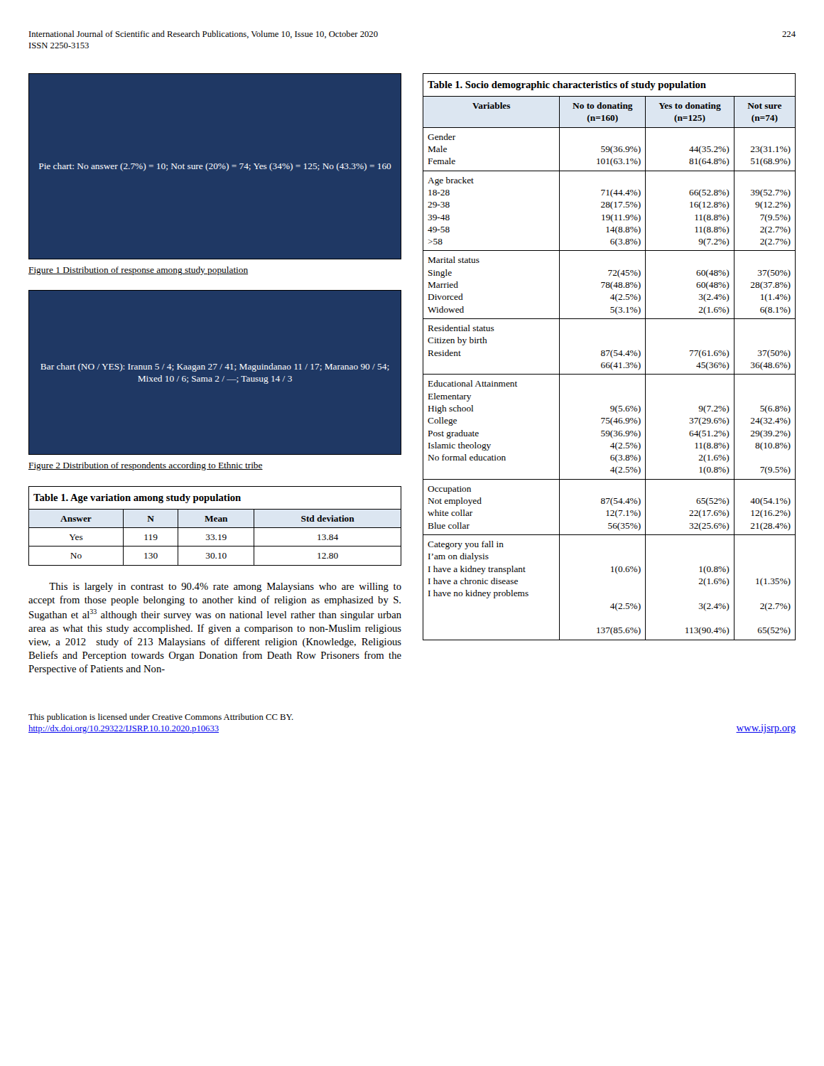International Journal of Scientific and Research Publications, Volume 10, Issue 10, October 2020
ISSN 2250-3153 224
Pie chart: No answer (2.7%) = 10; Not sure (20%) = 74; Yes (34%) = 125; No (43.3%) = 160
Figure 1 Distribution of response among study population
Bar chart (NO / YES): Iranun 5 / 4; Kaagan 27 / 41; Maguindanao 11 / 17; Maranao 90 / 54; Mixed 10 / 6; Sama 2 / —; Tausug 14 / 3
Figure 2 Distribution of respondents according to Ethnic tribe
Table 1. Age variation among study population
| Answer | N | Mean | Std deviation |
| --- | --- | --- | --- |
| Yes | 119 | 33.19 | 13.84 |
| No | 130 | 30.10 | 12.80 |
This is largely in contrast to 90.4% rate among Malaysians who are willing to accept from those people belonging to another kind of religion as emphasized by S. Sugathan et al33 although their survey was on national level rather than singular urban area as what this study accomplished. If given a comparison to non-Muslim religious view, a 2012 study of 213 Malaysians of different religion (Knowledge, Religious Beliefs and Perception towards Organ Donation from Death Row Prisoners from the Perspective of Patients and Non-
Table 1. Socio demographic characteristics of study population
| Variables | No to donating (n=160) | Yes to donating (n=125) | Not sure (n=74) |
| --- | --- | --- | --- |
| Gender Male Female | 59(36.9%) 101(63.1%) | 44(35.2%) 81(64.8%) | 23(31.1%) 51(68.9%) |
| Age bracket 18-28 29-38 39-48 49-58 >58 | 71(44.4%) 28(17.5%) 19(11.9%) 14(8.8%) 6(3.8%) | 66(52.8%) 16(12.8%) 11(8.8%) 11(8.8%) 9(7.2%) | 39(52.7%) 9(12.2%) 7(9.5%) 2(2.7%) 2(2.7%) |
| Marital status Single Married Divorced Widowed | 72(45%) 78(48.8%) 4(2.5%) 5(3.1%) | 60(48%) 60(48%) 3(2.4%) 2(1.6%) | 37(50%) 28(37.8%) 1(1.4%) 6(8.1%) |
| Residential status Citizen by birth Resident | 87(54.4%) 66(41.3%) | 77(61.6%) 45(36%) | 37(50%) 36(48.6%) |
| Educational Attainment Elementary High school College Post graduate Islamic theology No formal education | 9(5.6%) 75(46.9%) 59(36.9%) 4(2.5%) 6(3.8%) 4(2.5%) | 9(7.2%) 37(29.6%) 64(51.2%) 11(8.8%) 2(1.6%) 1(0.8%) | 5(6.8%) 24(32.4%) 29(39.2%) 8(10.8%) 7(9.5%) |
| Occupation Not employed white collar Blue collar | 87(54.4%) 12(7.1%) 56(35%) | 65(52%) 22(17.6%) 32(25.6%) | 40(54.1%) 12(16.2%) 21(28.4%) |
| Category you fall in I’am on dialysis I have a kidney transplant I have a chronic disease I have no kidney problems | 1(0.6%) 4(2.5%) 137(85.6%) | 1(0.8%) 2(1.6%) 3(2.4%) 113(90.4%) | 1(1.35%) 2(2.7%) 65(52%) |
This publication is licensed under Creative Commons Attribution CC BY.
http://dx.doi.org/10.29322/IJSRP.10.10.2020.p10633 www.ijsrp.org